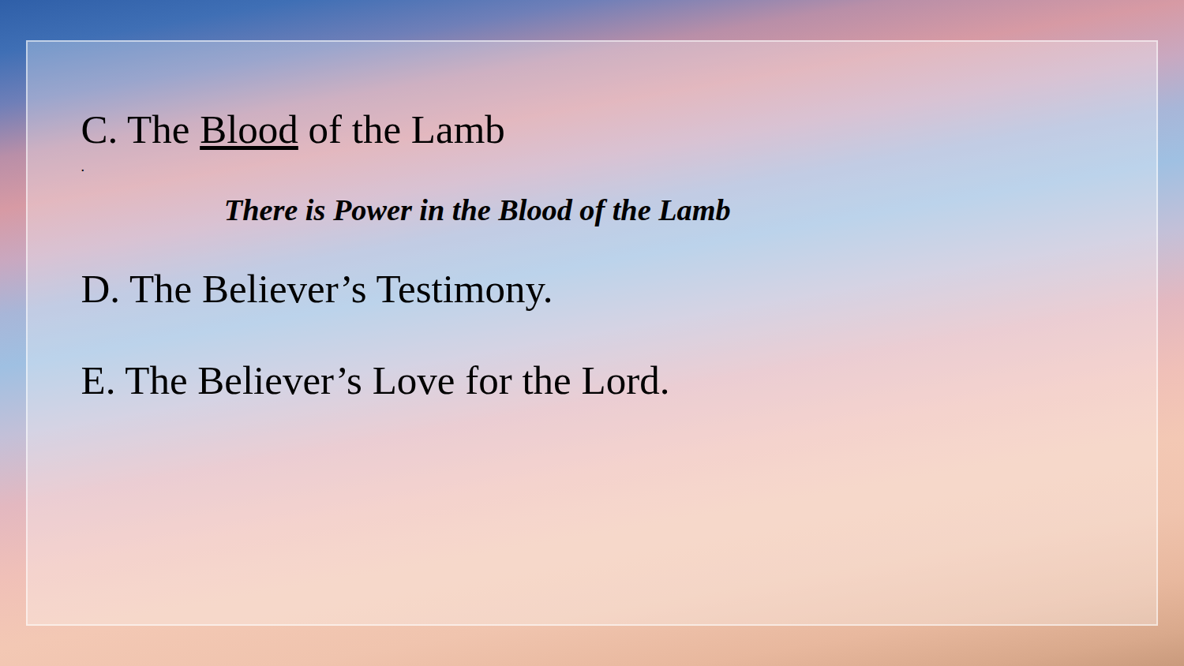C. The Blood of the Lamb
.
There is Power in the Blood of the Lamb
D. The Believer’s Testimony.
E. The Believer’s Love for the Lord.